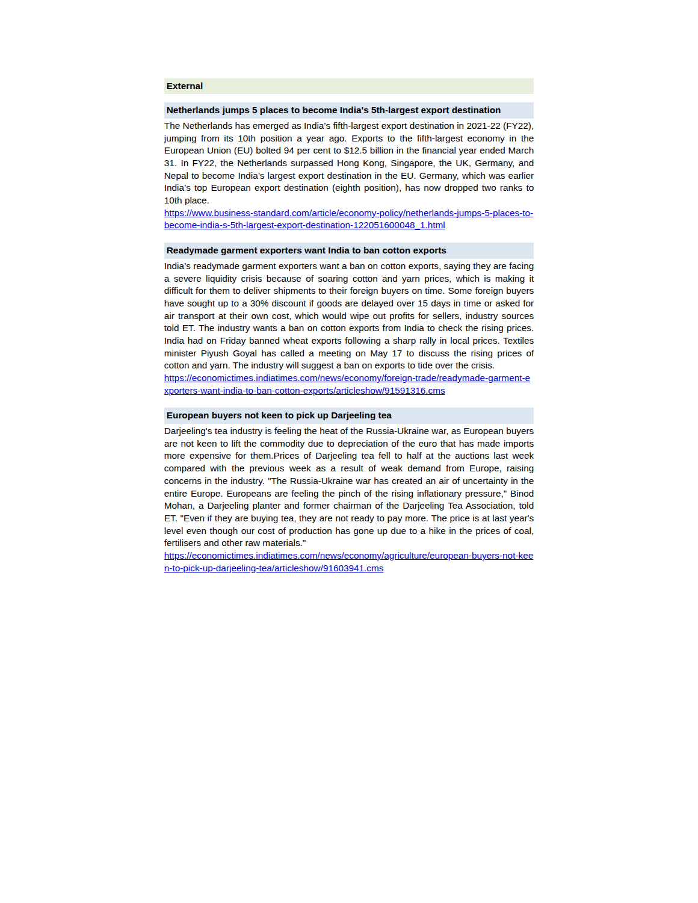External
Netherlands jumps 5 places to become India's 5th-largest export destination
The Netherlands has emerged as India’s fifth-largest export destination in 2021-22 (FY22), jumping from its 10th position a year ago. Exports to the fifth-largest economy in the European Union (EU) bolted 94 per cent to $12.5 billion in the financial year ended March 31. In FY22, the Netherlands surpassed Hong Kong, Singapore, the UK, Germany, and Nepal to become India’s largest export destination in the EU. Germany, which was earlier India’s top European export destination (eighth position), has now dropped two ranks to 10th place.
https://www.business-standard.com/article/economy-policy/netherlands-jumps-5-places-to-become-india-s-5th-largest-export-destination-122051600048_1.html
Readymade garment exporters want India to ban cotton exports
India’s readymade garment exporters want a ban on cotton exports, saying they are facing a severe liquidity crisis because of soaring cotton and yarn prices, which is making it difficult for them to deliver shipments to their foreign buyers on time. Some foreign buyers have sought up to a 30% discount if goods are delayed over 15 days in time or asked for air transport at their own cost, which would wipe out profits for sellers, industry sources told ET. The industry wants a ban on cotton exports from India to check the rising prices. India had on Friday banned wheat exports following a sharp rally in local prices. Textiles minister Piyush Goyal has called a meeting on May 17 to discuss the rising prices of cotton and yarn. The industry will suggest a ban on exports to tide over the crisis.
https://economictimes.indiatimes.com/news/economy/foreign-trade/readymade-garment-exporters-want-india-to-ban-cotton-exports/articleshow/91591316.cms
European buyers not keen to pick up Darjeeling tea
Darjeeling's tea industry is feeling the heat of the Russia-Ukraine war, as European buyers are not keen to lift the commodity due to depreciation of the euro that has made imports more expensive for them.Prices of Darjeeling tea fell to half at the auctions last week compared with the previous week as a result of weak demand from Europe, raising concerns in the industry. "The Russia-Ukraine war has created an air of uncertainty in the entire Europe. Europeans are feeling the pinch of the rising inflationary pressure," Binod Mohan, a Darjeeling planter and former chairman of the Darjeeling Tea Association, told ET. "Even if they are buying tea, they are not ready to pay more. The price is at last year's level even though our cost of production has gone up due to a hike in the prices of coal, fertilisers and other raw materials."
https://economictimes.indiatimes.com/news/economy/agriculture/european-buyers-not-keen-to-pick-up-darjeeling-tea/articleshow/91603941.cms